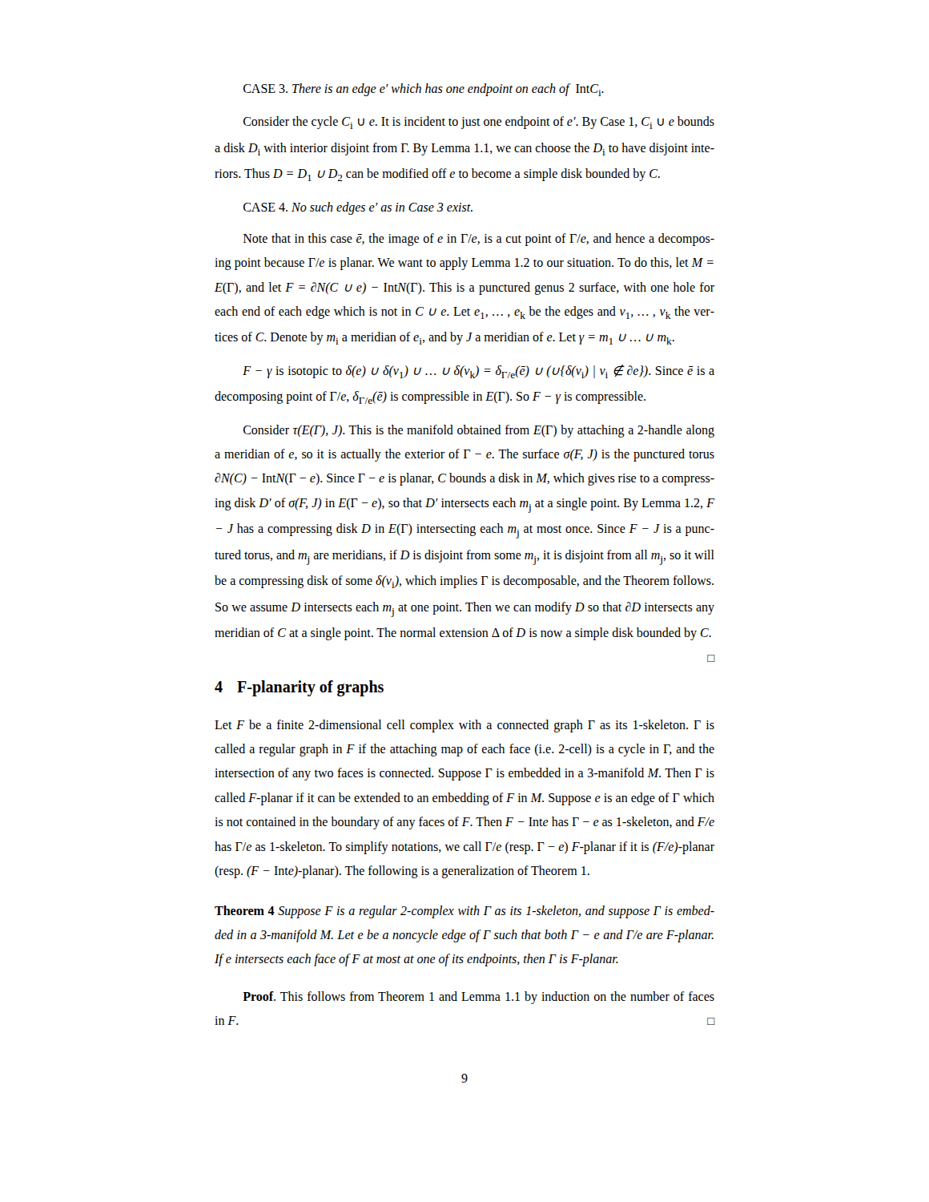CASE 3. There is an edge e′ which has one endpoint on each of Int Ci.
Consider the cycle Ci ∪ e. It is incident to just one endpoint of e′. By Case 1, Ci ∪ e bounds a disk Di with interior disjoint from Γ. By Lemma 1.1, we can choose the Di to have disjoint interiors. Thus D = D1 ∪ D2 can be modified off e to become a simple disk bounded by C.
CASE 4. No such edges e′ as in Case 3 exist.
Note that in this case ē, the image of e in Γ/e, is a cut point of Γ/e, and hence a decomposing point because Γ/e is planar. We want to apply Lemma 1.2 to our situation. To do this, let M = E(Γ), and let F = ∂N(C ∪ e) − Int N(Γ). This is a punctured genus 2 surface, with one hole for each end of each edge which is not in C ∪ e. Let e1, … , ek be the edges and v1, … , vk the vertices of C. Denote by mi a meridian of ei, and by J a meridian of e. Let γ = m1 ∪ … ∪ mk.
F − γ is isotopic to δ(e) ∪ δ(v1) ∪ … ∪ δ(vk) = δΓ/e(ē) ∪ (∪{δ(vi) | vi ∉ ∂e}). Since ē is a decomposing point of Γ/e, δΓ/e(ē) is compressible in E(Γ). So F − γ is compressible.
Consider τ(E(Γ), J). This is the manifold obtained from E(Γ) by attaching a 2-handle along a meridian of e, so it is actually the exterior of Γ − e. The surface σ(F, J) is the punctured torus ∂N(C) − Int N(Γ − e). Since Γ − e is planar, C bounds a disk in M, which gives rise to a compressing disk D′ of σ(F, J) in E(Γ − e), so that D′ intersects each mj at a single point. By Lemma 1.2, F − J has a compressing disk D in E(Γ) intersecting each mj at most once. Since F − J is a punctured torus, and mj are meridians, if D is disjoint from some mj, it is disjoint from all mj, so it will be a compressing disk of some δ(vi), which implies Γ is decomposable, and the Theorem follows. So we assume D intersects each mj at one point. Then we can modify D so that ∂D intersects any meridian of C at a single point. The normal extension Δ of D is now a simple disk bounded by C.
4 F-planarity of graphs
Let F be a finite 2-dimensional cell complex with a connected graph Γ as its 1-skeleton. Γ is called a regular graph in F if the attaching map of each face (i.e. 2-cell) is a cycle in Γ, and the intersection of any two faces is connected. Suppose Γ is embedded in a 3-manifold M. Then Γ is called F-planar if it can be extended to an embedding of F in M. Suppose e is an edge of Γ which is not contained in the boundary of any faces of F. Then F − Int e has Γ − e as 1-skeleton, and F/e has Γ/e as 1-skeleton. To simplify notations, we call Γ/e (resp. Γ − e) F-planar if it is (F/e)-planar (resp. (F − Int e)-planar). The following is a generalization of Theorem 1.
Theorem 4 Suppose F is a regular 2-complex with Γ as its 1-skeleton, and suppose Γ is embedded in a 3-manifold M. Let e be a noncycle edge of Γ such that both Γ − e and Γ/e are F-planar. If e intersects each face of F at most at one of its endpoints, then Γ is F-planar.
Proof. This follows from Theorem 1 and Lemma 1.1 by induction on the number of faces in F.
9